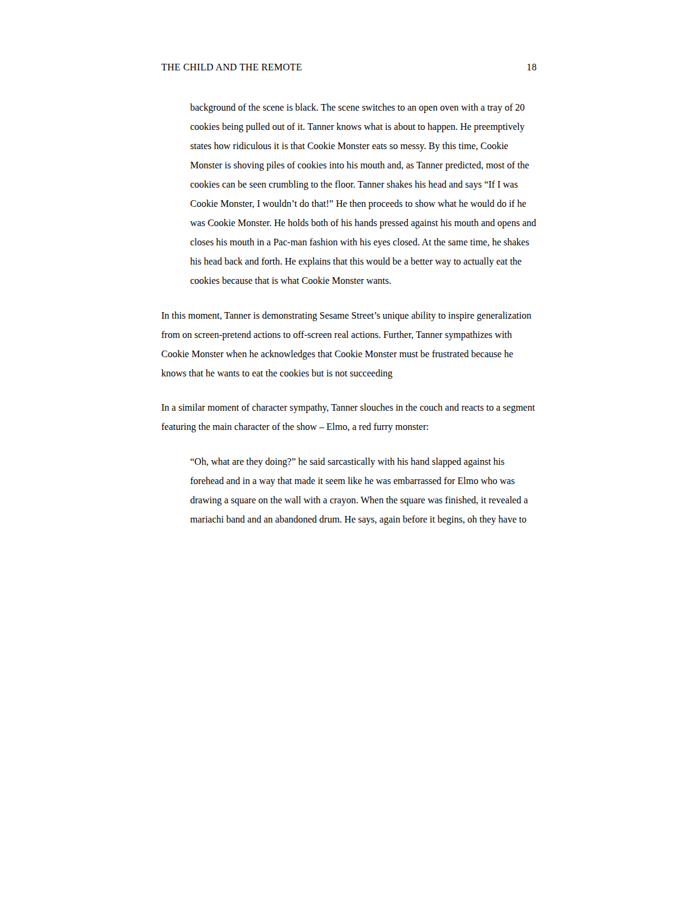The Child and the Remote 18
background of the scene is black. The scene switches to an open oven with a tray of 20 cookies being pulled out of it. Tanner knows what is about to happen. He preemptively states how ridiculous it is that Cookie Monster eats so messy. By this time, Cookie Monster is shoving piles of cookies into his mouth and, as Tanner predicted, most of the cookies can be seen crumbling to the floor. Tanner shakes his head and says “If I was Cookie Monster, I wouldn’t do that!” He then proceeds to show what he would do if he was Cookie Monster. He holds both of his hands pressed against his mouth and opens and closes his mouth in a Pac-man fashion with his eyes closed. At the same time, he shakes his head back and forth. He explains that this would be a better way to actually eat the cookies because that is what Cookie Monster wants.
In this moment, Tanner is demonstrating Sesame Street’s unique ability to inspire generalization from on screen-pretend actions to off-screen real actions. Further, Tanner sympathizes with Cookie Monster when he acknowledges that Cookie Monster must be frustrated because he knows that he wants to eat the cookies but is not succeeding
In a similar moment of character sympathy, Tanner slouches in the couch and reacts to a segment featuring the main character of the show – Elmo, a red furry monster:
“Oh, what are they doing?” he said sarcastically with his hand slapped against his forehead and in a way that made it seem like he was embarrassed for Elmo who was drawing a square on the wall with a crayon. When the square was finished, it revealed a mariachi band and an abandoned drum. He says, again before it begins, oh they have to